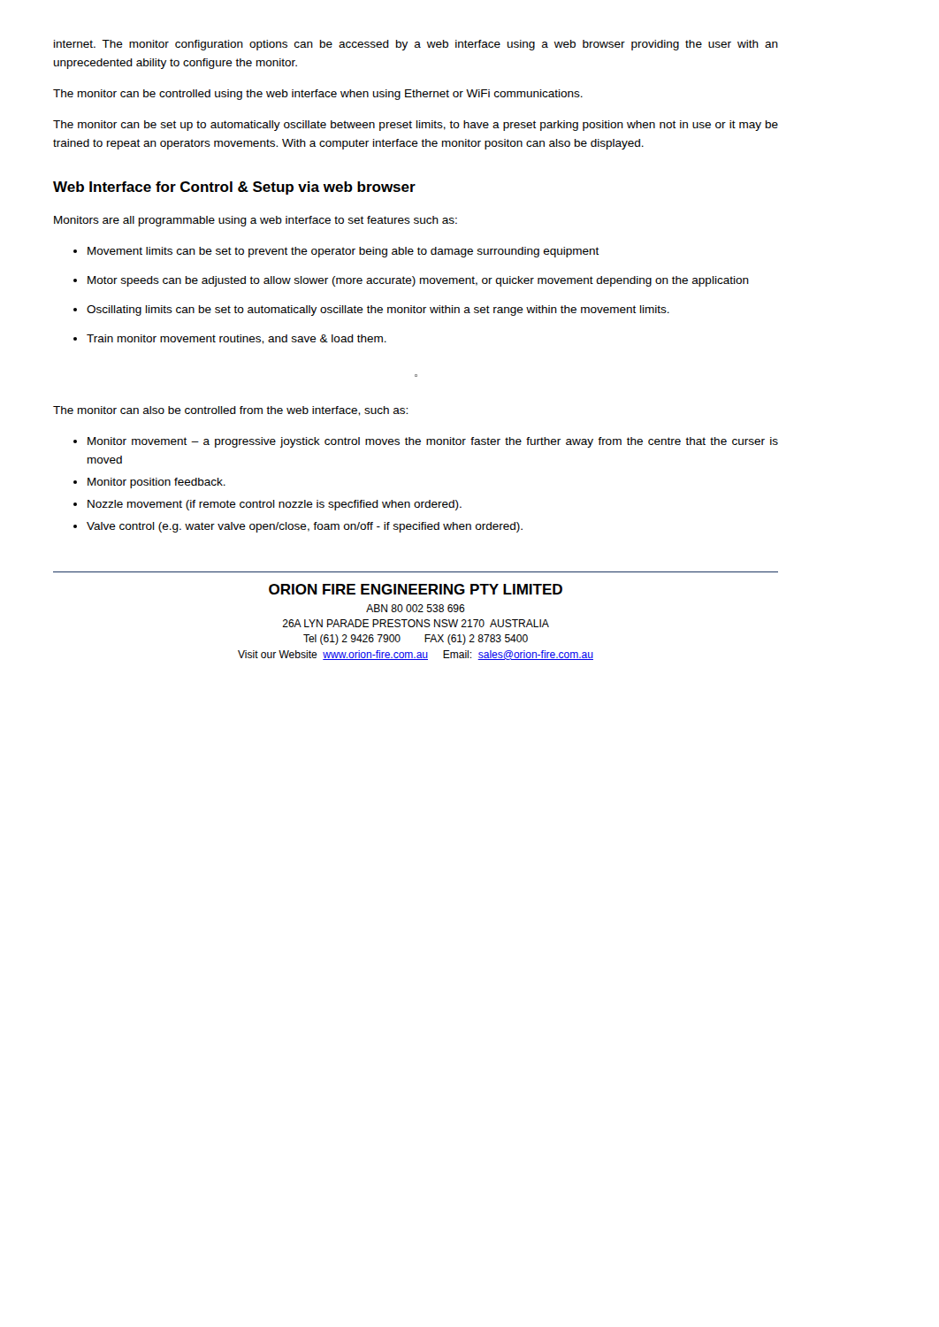internet. The monitor configuration options can be accessed by a web interface using a web browser providing the user with an unprecedented ability to configure the monitor.
The monitor can be controlled using the web interface when using Ethernet or WiFi communications.
The monitor can be set up to automatically oscillate between preset limits, to have a preset parking position when not in use or it may be trained to repeat an operators movements. With a computer interface the monitor positon can also be displayed.
Web Interface for Control & Setup via web browser
Monitors are all programmable using a web interface to set features such as:
Movement limits can be set to prevent the operator being able to damage surrounding equipment
Motor speeds can be adjusted to allow slower (more accurate) movement, or quicker movement depending on the application
Oscillating limits can be set to automatically oscillate the monitor within a set range within the movement limits.
Train monitor movement routines, and save & load them.
The monitor can also be controlled from the web interface, such as:
Monitor movement – a progressive joystick control moves the monitor faster the further away from the centre that the curser is moved
Monitor position feedback.
Nozzle movement (if remote control nozzle is specfified when ordered).
Valve control (e.g. water valve open/close, foam on/off - if specified when ordered).
ORION FIRE ENGINEERING PTY LIMITED
ABN 80 002 538 696
26A LYN PARADE PRESTONS NSW 2170 AUSTRALIA
Tel (61) 2 9426 7900 FAX (61) 2 8783 5400
Visit our Website www.orion-fire.com.au Email: sales@orion-fire.com.au